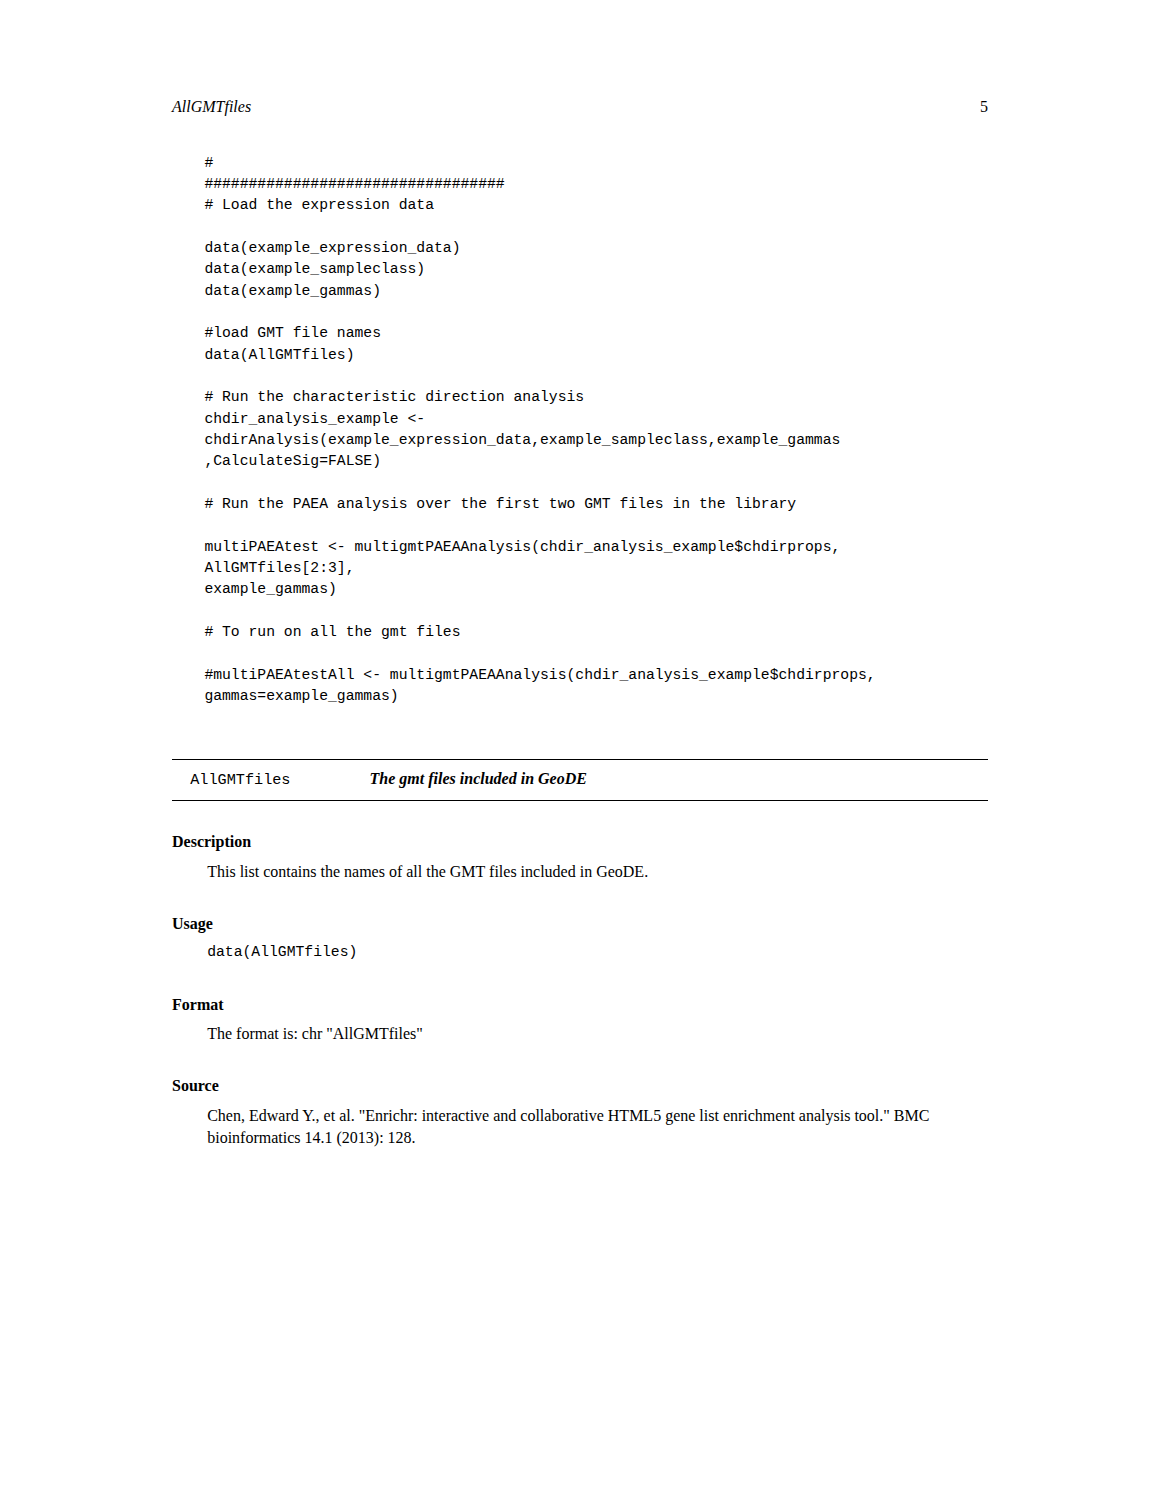AllGMTfiles 5
#
##################################
# Load the expression data

data(example_expression_data)
data(example_sampleclass)
data(example_gammas)

#load GMT file names
data(AllGMTfiles)

# Run the characteristic direction analysis
chdir_analysis_example <- chdirAnalysis(example_expression_data,example_sampleclass,example_gammas
,CalculateSig=FALSE)

# Run the PAEA analysis over the first two GMT files in the library

multiPAEAtest <- multigmtPAEAAnalysis(chdir_analysis_example$chdirprops, AllGMTfiles[2:3],
example_gammas)

# To run on all the gmt files

#multiPAEAtestAll <- multigmtPAEAAnalysis(chdir_analysis_example$chdirprops, gammas=example_gammas)
AllGMTfiles The gmt files included in GeoDE
Description
This list contains the names of all the GMT files included in GeoDE.
Usage
data(AllGMTfiles)
Format
The format is: chr "AllGMTfiles"
Source
Chen, Edward Y., et al. "Enrichr: interactive and collaborative HTML5 gene list enrichment analysis tool." BMC bioinformatics 14.1 (2013): 128.